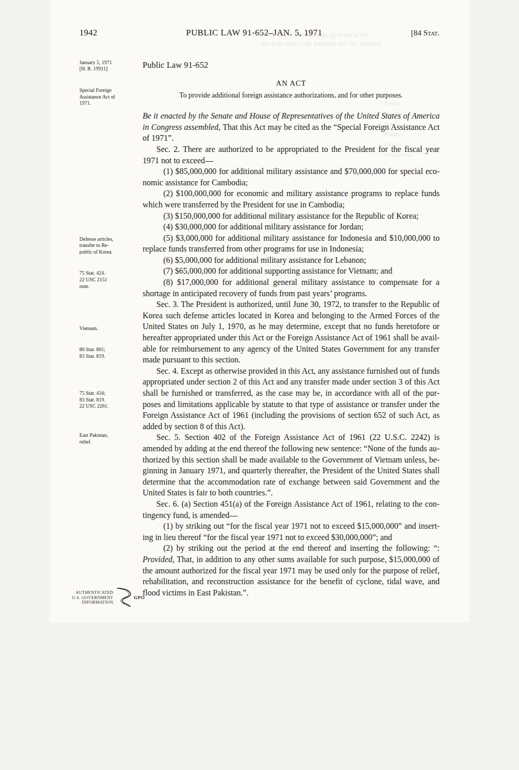1942
PUBLIC LAW 91-652–JAN. 5, 1971
[84 Stat.
§ 713. Use of likeness of the great seal of the
mit of the seals of the President and Vice President
Penalty
Penalty
Penalty
Penalty
Penalty
Enforcement
January 5, 1971
[H. R. 19911]
Special Foreign
Assistance Act of
1971.
Defense articles,
transfer to Re-
public of Korea.
75 Stat. 424.
22 USC 2151
note.
Vietnam.
80 Stat. 801;
83 Stat. 819.
75 Stat. 434;
83 Stat. 819.
22 USC 2261.
East Pakistan,
relief.
Public Law 91-652
AN ACT
To provide additional foreign assistance authorizations, and for other purposes.
Be it enacted by the Senate and House of Representatives of the United States of America in Congress assembled, That this Act may be cited as the “Special Foreign Assistance Act of 1971”.
Sec. 2. There are authorized to be appropriated to the President for the fiscal year 1971 not to exceed—
(1) $85,000,000 for additional military assistance and $70,000,000 for special economic assistance for Cambodia;
(2) $100,000,000 for economic and military assistance programs to replace funds which were transferred by the President for use in Cambodia;
(3) $150,000,000 for additional military assistance for the Republic of Korea;
(4) $30,000,000 for additional military assistance for Jordan;
(5) $3,000,000 for additional military assistance for Indonesia and $10,000,000 to replace funds transferred from other programs for use in Indonesia;
(6) $5,000,000 for additional military assistance for Lebanon;
(7) $65,000,000 for additional supporting assistance for Vietnam; and
(8) $17,000,000 for additional general military assistance to compensate for a shortage in anticipated recovery of funds from past years’ programs.
Sec. 3. The President is authorized, until June 30, 1972, to transfer to the Republic of Korea such defense articles located in Korea and belonging to the Armed Forces of the United States on July 1, 1970, as he may determine, except that no funds heretofore or hereafter appropriated under this Act or the Foreign Assistance Act of 1961 shall be available for reimbursement to any agency of the United States Government for any transfer made pursuant to this section.
Sec. 4. Except as otherwise provided in this Act, any assistance furnished out of funds appropriated under section 2 of this Act and any transfer made under section 3 of this Act shall be furnished or transferred, as the case may be, in accordance with all of the purposes and limitations applicable by statute to that type of assistance or transfer under the Foreign Assistance Act of 1961 (including the provisions of section 652 of such Act, as added by section 8 of this Act).
Sec. 5. Section 402 of the Foreign Assistance Act of 1961 (22 U.S.C. 2242) is amended by adding at the end thereof the following new sentence: “None of the funds authorized by this section shall be made available to the Government of Vietnam unless, beginning in January 1971, and quarterly thereafter, the President of the United States shall determine that the accommodation rate of exchange between said Government and the United States is fair to both countries.”.
Sec. 6. (a) Section 451(a) of the Foreign Assistance Act of 1961, relating to the contingency fund, is amended—
(1) by striking out “for the fiscal year 1971 not to exceed $15,000,000” and inserting in lieu thereof “for the fiscal year 1971 not to exceed $30,000,000”; and
(2) by striking out the period at the end thereof and inserting the following: “: Provided, That, in addition to any other sums available for such purpose, $15,000,000 of the amount authorized for the fiscal year 1971 may be used only for the purpose of relief, rehabilitation, and reconstruction assistance for the benefit of cyclone, tidal wave, and flood victims in East Pakistan.”.
AUTHENTICATED
U.S. GOVERNMENT
INFORMATION
GPO